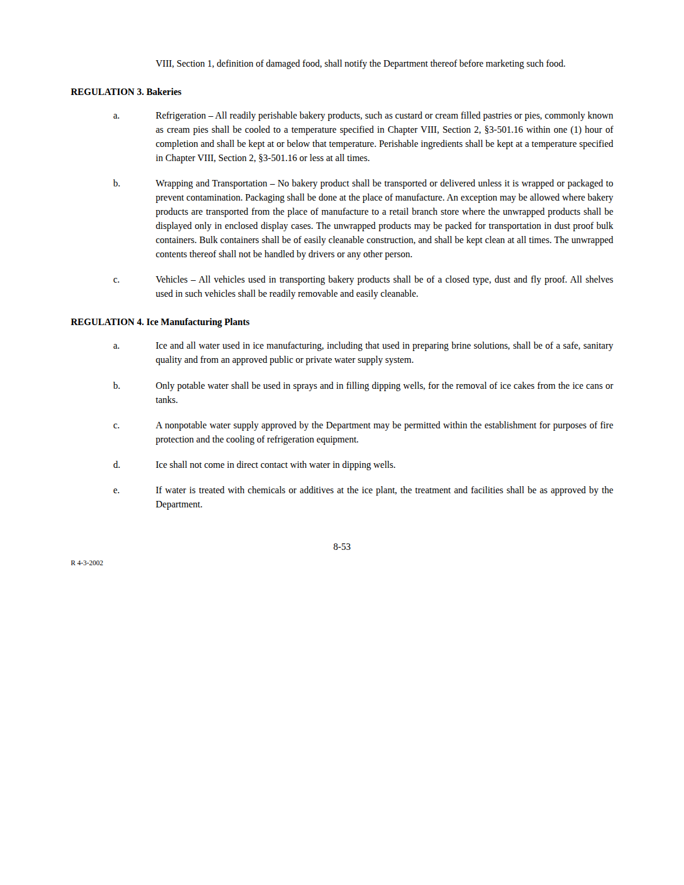VIII, Section 1, definition of damaged food, shall notify the Department thereof before marketing such food.
REGULATION 3. Bakeries
a.
Refrigeration – All readily perishable bakery products, such as custard or cream filled pastries or pies, commonly known as cream pies shall be cooled to a temperature specified in Chapter VIII, Section 2, §3-501.16 within one (1) hour of completion and shall be kept at or below that temperature. Perishable ingredients shall be kept at a temperature specified in Chapter VIII, Section 2, §3-501.16 or less at all times.
b.
Wrapping and Transportation – No bakery product shall be transported or delivered unless it is wrapped or packaged to prevent contamination. Packaging shall be done at the place of manufacture. An exception may be allowed where bakery products are transported from the place of manufacture to a retail branch store where the unwrapped products shall be displayed only in enclosed display cases. The unwrapped products may be packed for transportation in dust proof bulk containers. Bulk containers shall be of easily cleanable construction, and shall be kept clean at all times. The unwrapped contents thereof shall not be handled by drivers or any other person.
c.
Vehicles – All vehicles used in transporting bakery products shall be of a closed type, dust and fly proof. All shelves used in such vehicles shall be readily removable and easily cleanable.
REGULATION 4. Ice Manufacturing Plants
a.
Ice and all water used in ice manufacturing, including that used in preparing brine solutions, shall be of a safe, sanitary quality and from an approved public or private water supply system.
b.
Only potable water shall be used in sprays and in filling dipping wells, for the removal of ice cakes from the ice cans or tanks.
c.
A nonpotable water supply approved by the Department may be permitted within the establishment for purposes of fire protection and the cooling of refrigeration equipment.
d.
Ice shall not come in direct contact with water in dipping wells.
e.
If water is treated with chemicals or additives at the ice plant, the treatment and facilities shall be as approved by the Department.
8-53
R 4-3-2002